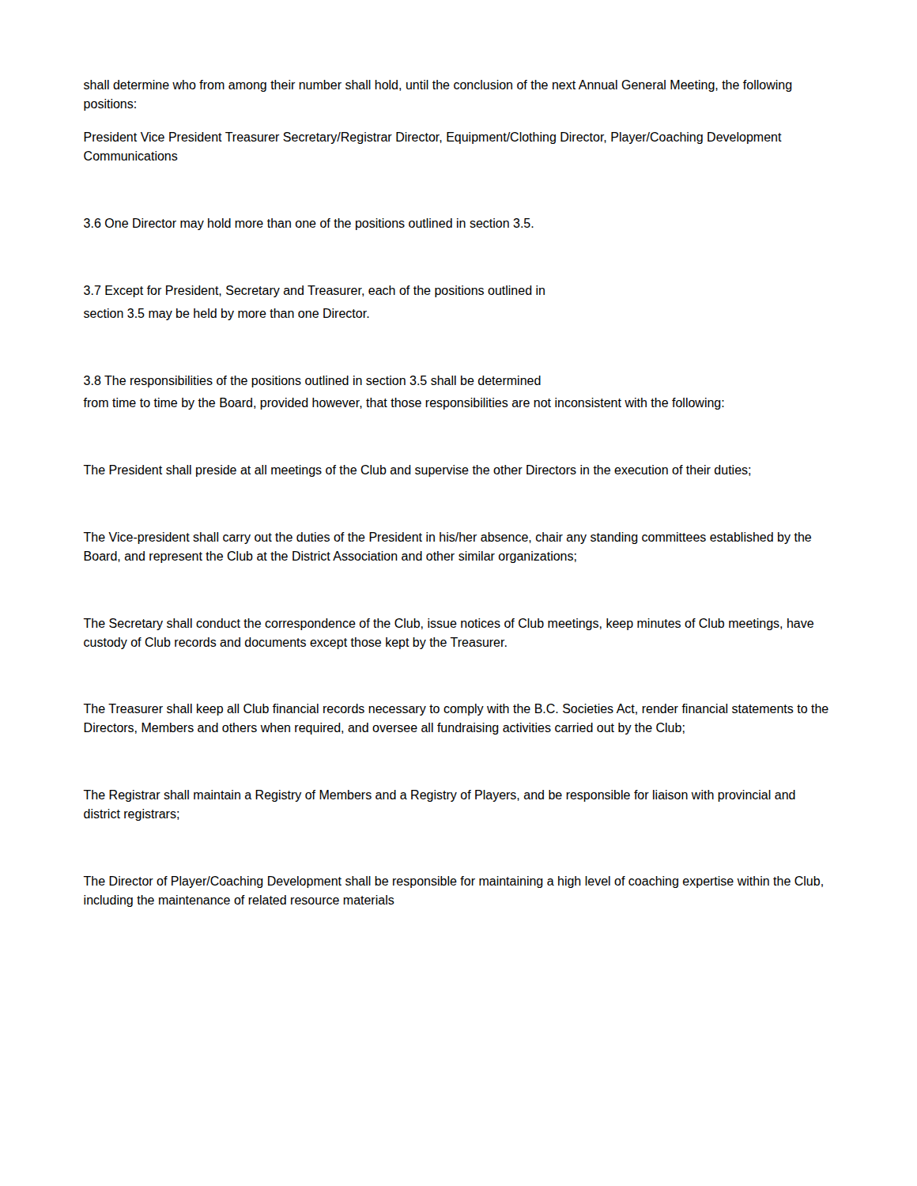shall determine who from among their number shall hold, until the conclusion of the next Annual General Meeting, the following positions:
President Vice President Treasurer Secretary/Registrar Director, Equipment/Clothing Director, Player/Coaching Development Communications
3.6 One Director may hold more than one of the positions outlined in section 3.5.
3.7 Except for President, Secretary and Treasurer, each of the positions outlined in
section 3.5 may be held by more than one Director.
3.8 The responsibilities of the positions outlined in section 3.5 shall be determined
from time to time by the Board, provided however, that those responsibilities are not inconsistent with the following:
The President shall preside at all meetings of the Club and supervise the other Directors in the execution of their duties;
The Vice-president shall carry out the duties of the President in his/her absence, chair any standing committees established by the Board, and represent the Club at the District Association and other similar organizations;
The Secretary shall conduct the correspondence of the Club, issue notices of Club meetings, keep minutes of Club meetings, have custody of Club records and documents except those kept by the Treasurer.
The Treasurer shall keep all Club financial records necessary to comply with the B.C. Societies Act, render financial statements to the Directors, Members and others when required, and oversee all fundraising activities carried out by the Club;
The Registrar shall maintain a Registry of Members and a Registry of Players, and be responsible for liaison with provincial and district registrars;
The Director of Player/Coaching Development shall be responsible for maintaining a high level of coaching expertise within the Club, including the maintenance of related resource materials